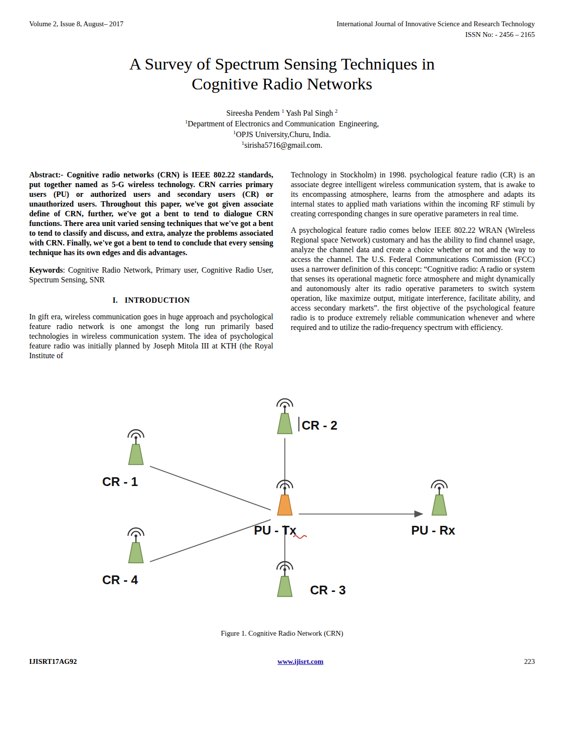Volume 2, Issue 8, August– 2017
International Journal of Innovative Science and Research Technology
ISSN No: - 2456 – 2165
A Survey of Spectrum Sensing Techniques in
Cognitive Radio Networks
Sireesha Pendem 1 Yash Pal Singh 2
1Department of Electronics and Communication Engineering,
1OPJS University,Churu, India.
1sirisha5716@gmail.com.
Abstract:- Cognitive radio networks (CRN) is IEEE 802.22 standards, put together named as 5-G wireless technology. CRN carries primary users (PU) or authorized users and secondary users (CR) or unauthorized users. Throughout this paper, we've got given associate define of CRN, further, we've got a bent to tend to dialogue CRN functions. There area unit varied sensing techniques that we've got a bent to tend to classify and discuss, and extra, analyze the problems associated with CRN. Finally, we've got a bent to tend to conclude that every sensing technique has its own edges and dis advantages.
Keywords: Cognitive Radio Network, Primary user, Cognitive Radio User, Spectrum Sensing, SNR
I. INTRODUCTION
In gift era, wireless communication goes in huge approach and psychological feature radio network is one amongst the long run primarily based technologies in wireless communication system. The idea of psychological feature radio was initially planned by Joseph Mitola III at KTH (the Royal Institute of
Technology in Stockholm) in 1998. psychological feature radio (CR) is an associate degree intelligent wireless communication system, that is awake to its encompassing atmosphere, learns from the atmosphere and adapts its internal states to applied math variations within the incoming RF stimuli by creating corresponding changes in sure operative parameters in real time.
A psychological feature radio comes below IEEE 802.22 WRAN (Wireless Regional space Network) customary and has the ability to find channel usage, analyze the channel data and create a choice whether or not and the way to access the channel. The U.S. Federal Communications Commission (FCC) uses a narrower definition of this concept: “Cognitive radio: A radio or system that senses its operational magnetic force atmosphere and might dynamically and autonomously alter its radio operative parameters to switch system operation, like maximize output, mitigate interference, facilitate ability, and access secondary markets”. the first objective of the psychological feature radio is to produce extremely reliable communication whenever and where required and to utilize the radio-frequency spectrum with efficiency.
CR - 2 CR - 1 CR - 4 CR - 3 PU - Tx PU - Rx
Figure 1. Cognitive Radio Network (CRN)
IJISRT17AG92
www.ijisrt.com
223